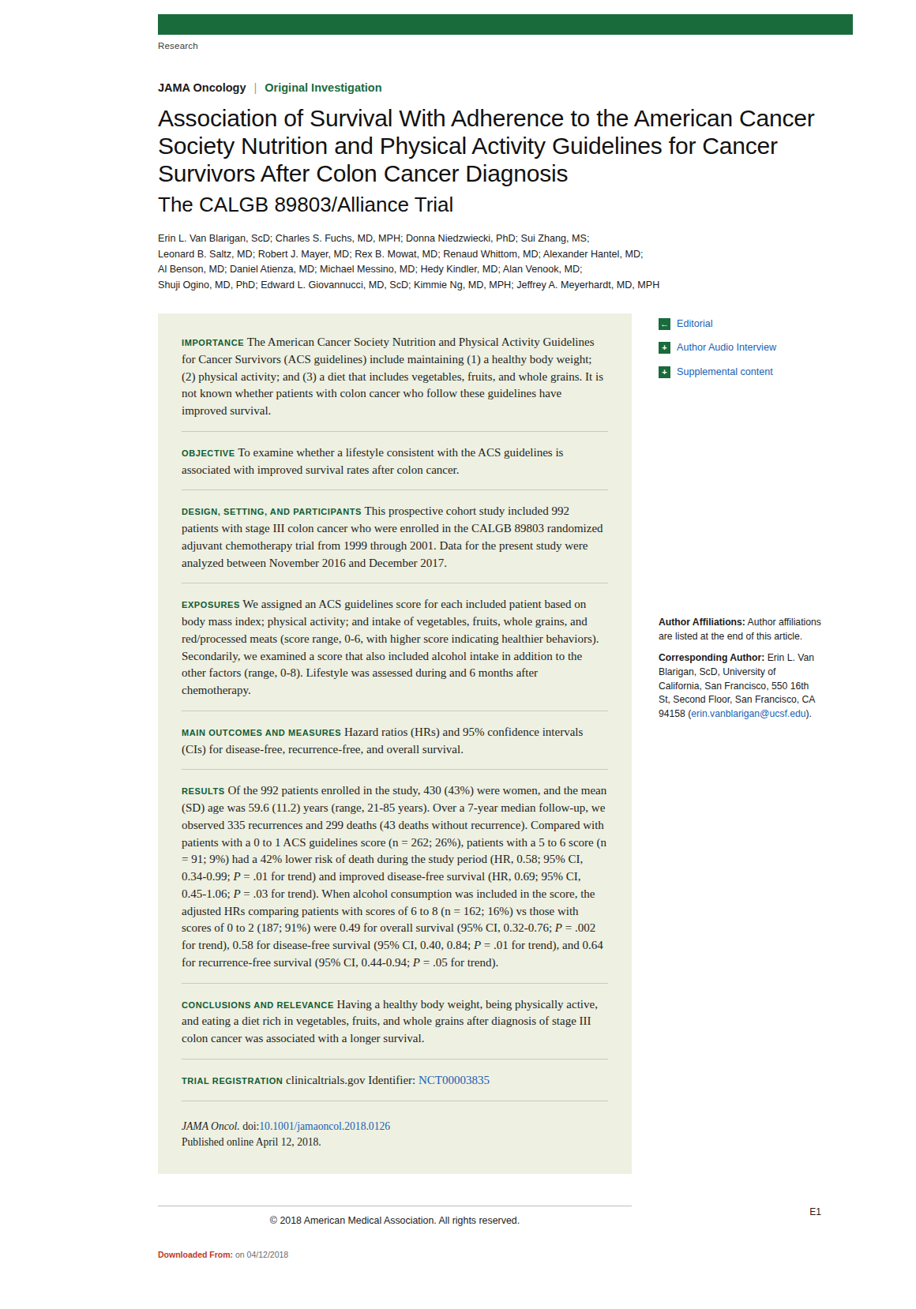Research
JAMA Oncology | Original Investigation
Association of Survival With Adherence to the American Cancer Society Nutrition and Physical Activity Guidelines for Cancer Survivors After Colon Cancer Diagnosis
The CALGB 89803/Alliance Trial
Erin L. Van Blarigan, ScD; Charles S. Fuchs, MD, MPH; Donna Niedzwiecki, PhD; Sui Zhang, MS;
Leonard B. Saltz, MD; Robert J. Mayer, MD; Rex B. Mowat, MD; Renaud Whittom, MD; Alexander Hantel, MD;
Al Benson, MD; Daniel Atienza, MD; Michael Messino, MD; Hedy Kindler, MD; Alan Venook, MD;
Shuji Ogino, MD, PhD; Edward L. Giovannucci, MD, ScD; Kimmie Ng, MD, MPH; Jeffrey A. Meyerhardt, MD, MPH
IMPORTANCE The American Cancer Society Nutrition and Physical Activity Guidelines for Cancer Survivors (ACS guidelines) include maintaining (1) a healthy body weight; (2) physical activity; and (3) a diet that includes vegetables, fruits, and whole grains. It is not known whether patients with colon cancer who follow these guidelines have improved survival.
OBJECTIVE To examine whether a lifestyle consistent with the ACS guidelines is associated with improved survival rates after colon cancer.
DESIGN, SETTING, AND PARTICIPANTS This prospective cohort study included 992 patients with stage III colon cancer who were enrolled in the CALGB 89803 randomized adjuvant chemotherapy trial from 1999 through 2001. Data for the present study were analyzed between November 2016 and December 2017.
EXPOSURES We assigned an ACS guidelines score for each included patient based on body mass index; physical activity; and intake of vegetables, fruits, whole grains, and red/processed meats (score range, 0-6, with higher score indicating healthier behaviors). Secondarily, we examined a score that also included alcohol intake in addition to the other factors (range, 0-8). Lifestyle was assessed during and 6 months after chemotherapy.
MAIN OUTCOMES AND MEASURES Hazard ratios (HRs) and 95% confidence intervals (CIs) for disease-free, recurrence-free, and overall survival.
RESULTS Of the 992 patients enrolled in the study, 430 (43%) were women, and the mean (SD) age was 59.6 (11.2) years (range, 21-85 years). Over a 7-year median follow-up, we observed 335 recurrences and 299 deaths (43 deaths without recurrence). Compared with patients with a 0 to 1 ACS guidelines score (n = 262; 26%), patients with a 5 to 6 score (n = 91; 9%) had a 42% lower risk of death during the study period (HR, 0.58; 95% CI, 0.34-0.99; P = .01 for trend) and improved disease-free survival (HR, 0.69; 95% CI, 0.45-1.06; P = .03 for trend). When alcohol consumption was included in the score, the adjusted HRs comparing patients with scores of 6 to 8 (n = 162; 16%) vs those with scores of 0 to 2 (187; 91%) were 0.49 for overall survival (95% CI, 0.32-0.76; P = .002 for trend), 0.58 for disease-free survival (95% CI, 0.40, 0.84; P = .01 for trend), and 0.64 for recurrence-free survival (95% CI, 0.44-0.94; P = .05 for trend).
CONCLUSIONS AND RELEVANCE Having a healthy body weight, being physically active, and eating a diet rich in vegetables, fruits, and whole grains after diagnosis of stage III colon cancer was associated with a longer survival.
TRIAL REGISTRATION clinicaltrials.gov Identifier: NCT00003835
JAMA Oncol. doi:10.1001/jamaoncol.2018.0126
Published online April 12, 2018.
←
Editorial
+
Author Audio Interview
+
Supplemental content
Author Affiliations: Author affiliations are listed at the end of this article.
Corresponding Author: Erin L. Van Blarigan, ScD, University of California, San Francisco, 550 16th St, Second Floor, San Francisco, CA 94158 (erin.vanblarigan@ucsf.edu).
E1
© 2018 American Medical Association. All rights reserved.
Downloaded From: on 04/12/2018